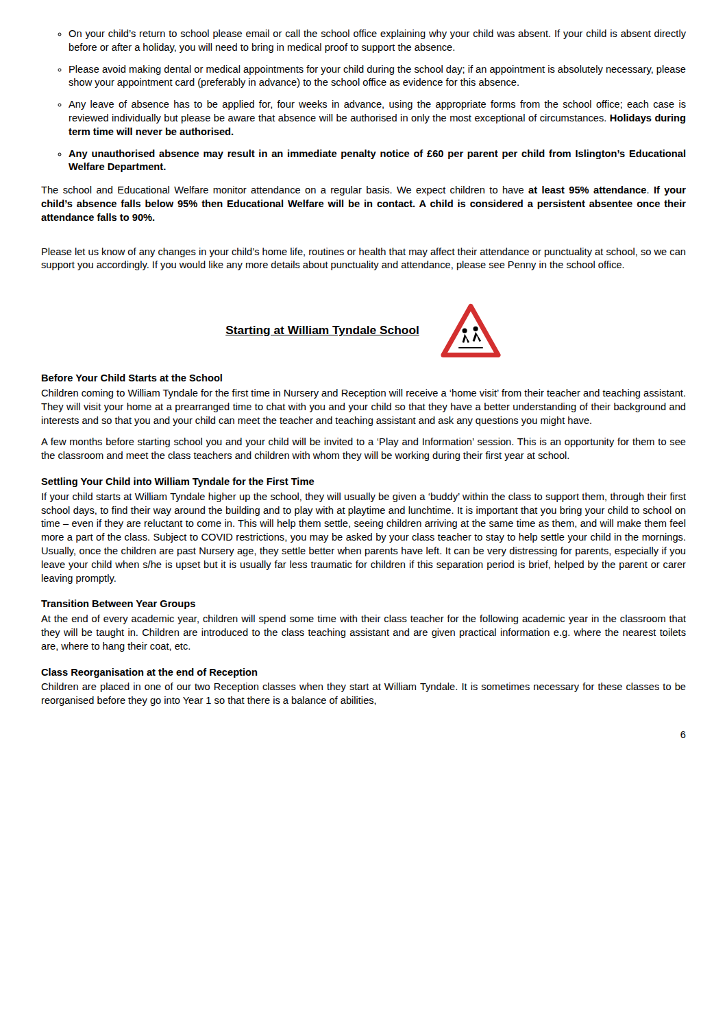On your child’s return to school please email or call the school office explaining why your child was absent. If your child is absent directly before or after a holiday, you will need to bring in medical proof to support the absence.
Please avoid making dental or medical appointments for your child during the school day; if an appointment is absolutely necessary, please show your appointment card (preferably in advance) to the school office as evidence for this absence.
Any leave of absence has to be applied for, four weeks in advance, using the appropriate forms from the school office; each case is reviewed individually but please be aware that absence will be authorised in only the most exceptional of circumstances. Holidays during term time will never be authorised.
Any unauthorised absence may result in an immediate penalty notice of £60 per parent per child from Islington’s Educational Welfare Department.
The school and Educational Welfare monitor attendance on a regular basis. We expect children to have at least 95% attendance. If your child’s absence falls below 95% then Educational Welfare will be in contact. A child is considered a persistent absentee once their attendance falls to 90%.
Please let us know of any changes in your child’s home life, routines or health that may affect their attendance or punctuality at school, so we can support you accordingly. If you would like any more details about punctuality and attendance, please see Penny in the school office.
Starting at William Tyndale School
Before Your Child Starts at the School
Children coming to William Tyndale for the first time in Nursery and Reception will receive a ‘home visit’ from their teacher and teaching assistant. They will visit your home at a prearranged time to chat with you and your child so that they have a better understanding of their background and interests and so that you and your child can meet the teacher and teaching assistant and ask any questions you might have.
A few months before starting school you and your child will be invited to a ‘Play and Information’ session. This is an opportunity for them to see the classroom and meet the class teachers and children with whom they will be working during their first year at school.
Settling Your Child into William Tyndale for the First Time
If your child starts at William Tyndale higher up the school, they will usually be given a ‘buddy’ within the class to support them, through their first school days, to find their way around the building and to play with at playtime and lunchtime. It is important that you bring your child to school on time – even if they are reluctant to come in. This will help them settle, seeing children arriving at the same time as them, and will make them feel more a part of the class. Subject to COVID restrictions, you may be asked by your class teacher to stay to help settle your child in the mornings. Usually, once the children are past Nursery age, they settle better when parents have left. It can be very distressing for parents, especially if you leave your child when s/he is upset but it is usually far less traumatic for children if this separation period is brief, helped by the parent or carer leaving promptly.
Transition Between Year Groups
At the end of every academic year, children will spend some time with their class teacher for the following academic year in the classroom that they will be taught in. Children are introduced to the class teaching assistant and are given practical information e.g. where the nearest toilets are, where to hang their coat, etc.
Class Reorganisation at the end of Reception
Children are placed in one of our two Reception classes when they start at William Tyndale. It is sometimes necessary for these classes to be reorganised before they go into Year 1 so that there is a balance of abilities,
6